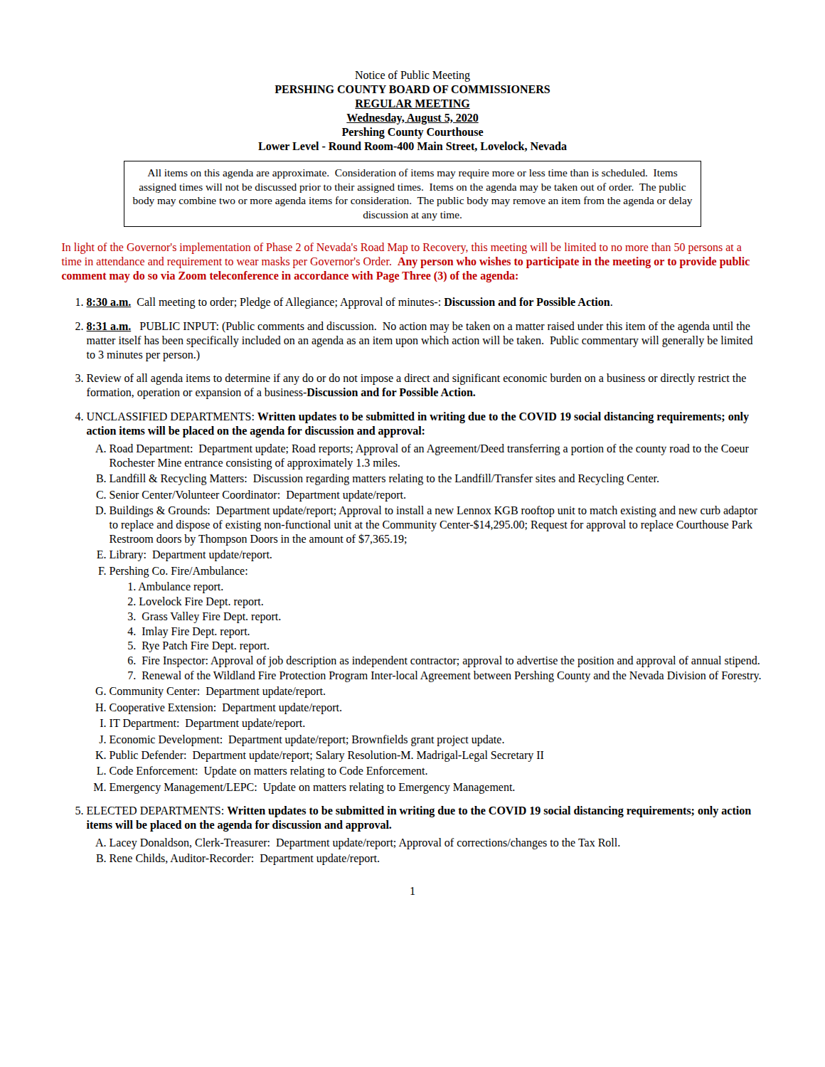Notice of Public Meeting
PERSHING COUNTY BOARD OF COMMISSIONERS
REGULAR MEETING
Wednesday, August 5, 2020
Pershing County Courthouse
Lower Level - Round Room-400 Main Street, Lovelock, Nevada
All items on this agenda are approximate. Consideration of items may require more or less time than is scheduled. Items assigned times will not be discussed prior to their assigned times. Items on the agenda may be taken out of order. The public body may combine two or more agenda items for consideration. The public body may remove an item from the agenda or delay discussion at any time.
In light of the Governor's implementation of Phase 2 of Nevada's Road Map to Recovery, this meeting will be limited to no more than 50 persons at a time in attendance and requirement to wear masks per Governor's Order. Any person who wishes to participate in the meeting or to provide public comment may do so via Zoom teleconference in accordance with Page Three (3) of the agenda:
8:30 a.m. Call meeting to order; Pledge of Allegiance; Approval of minutes-: Discussion and for Possible Action.
8:31 a.m. PUBLIC INPUT: (Public comments and discussion. No action may be taken on a matter raised under this item of the agenda until the matter itself has been specifically included on an agenda as an item upon which action will be taken. Public commentary will generally be limited to 3 minutes per person.)
Review of all agenda items to determine if any do or do not impose a direct and significant economic burden on a business or directly restrict the formation, operation or expansion of a business-Discussion and for Possible Action.
UNCLASSIFIED DEPARTMENTS: Written updates to be submitted in writing due to the COVID 19 social distancing requirements; only action items will be placed on the agenda for discussion and approval:
Road Department: Department update; Road reports; Approval of an Agreement/Deed transferring a portion of the county road to the Coeur Rochester Mine entrance consisting of approximately 1.3 miles.
Landfill & Recycling Matters: Discussion regarding matters relating to the Landfill/Transfer sites and Recycling Center.
Senior Center/Volunteer Coordinator: Department update/report.
Buildings & Grounds: Department update/report; Approval to install a new Lennox KGB rooftop unit to match existing and new curb adaptor to replace and dispose of existing non-functional unit at the Community Center-$14,295.00; Request for approval to replace Courthouse Park Restroom doors by Thompson Doors in the amount of $7,365.19;
Library: Department update/report.
Pershing Co. Fire/Ambulance:
1. Ambulance report.
2. Lovelock Fire Dept. report.
3. Grass Valley Fire Dept. report.
4. Imlay Fire Dept. report.
5. Rye Patch Fire Dept. report.
6. Fire Inspector: Approval of job description as independent contractor; approval to advertise the position and approval of annual stipend.
7. Renewal of the Wildland Fire Protection Program Inter-local Agreement between Pershing County and the Nevada Division of Forestry.
Community Center: Department update/report.
Cooperative Extension: Department update/report.
IT Department: Department update/report.
Economic Development: Department update/report; Brownfields grant project update.
Public Defender: Department update/report; Salary Resolution-M. Madrigal-Legal Secretary II
Code Enforcement: Update on matters relating to Code Enforcement.
Emergency Management/LEPC: Update on matters relating to Emergency Management.
ELECTED DEPARTMENTS: Written updates to be submitted in writing due to the COVID 19 social distancing requirements; only action items will be placed on the agenda for discussion and approval.
Lacey Donaldson, Clerk-Treasurer: Department update/report; Approval of corrections/changes to the Tax Roll.
Rene Childs, Auditor-Recorder: Department update/report.
1